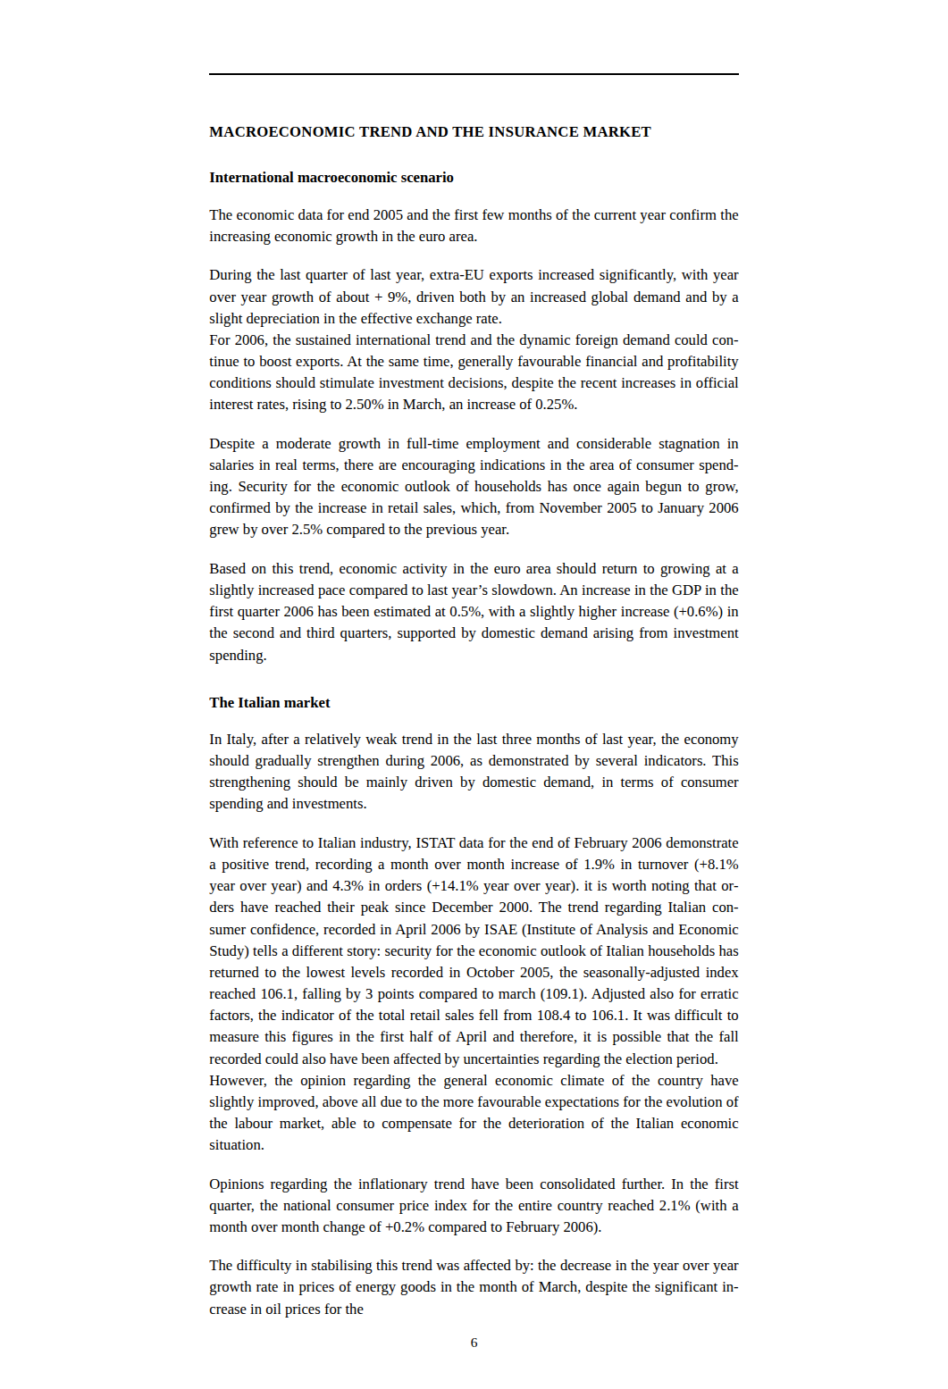MACROECONOMIC TREND AND THE INSURANCE MARKET
International macroeconomic scenario
The economic data for end 2005 and the first few months of the current year confirm the increasing economic growth in the euro area.
During the last quarter of last year, extra-EU exports increased significantly, with year over year growth of about + 9%, driven both by an increased global demand and by a slight depreciation in the effective exchange rate.
For 2006, the sustained international trend and the dynamic foreign demand could continue to boost exports. At the same time, generally favourable financial and profitability conditions should stimulate investment decisions, despite the recent increases in official interest rates, rising to 2.50% in March, an increase of 0.25%.
Despite a moderate growth in full-time employment and considerable stagnation in salaries in real terms, there are encouraging indications in the area of consumer spending. Security for the economic outlook of households has once again begun to grow, confirmed by the increase in retail sales, which, from November 2005 to January 2006 grew by over 2.5% compared to the previous year.
Based on this trend, economic activity in the euro area should return to growing at a slightly increased pace compared to last year’s slowdown. An increase in the GDP in the first quarter 2006 has been estimated at 0.5%, with a slightly higher increase (+0.6%) in the second and third quarters, supported by domestic demand arising from investment spending.
The Italian market
In Italy, after a relatively weak trend in the last three months of last year, the economy should gradually strengthen during 2006, as demonstrated by several indicators. This strengthening should be mainly driven by domestic demand, in terms of consumer spending and investments.
With reference to Italian industry, ISTAT data for the end of February 2006 demonstrate a positive trend, recording a month over month increase of 1.9% in turnover (+8.1% year over year) and 4.3% in orders (+14.1% year over year). it is worth noting that orders have reached their peak since December 2000. The trend regarding Italian consumer confidence, recorded in April 2006 by ISAE (Institute of Analysis and Economic Study) tells a different story: security for the economic outlook of Italian households has returned to the lowest levels recorded in October 2005, the seasonally-adjusted index reached 106.1, falling by 3 points compared to march (109.1). Adjusted also for erratic factors, the indicator of the total retail sales fell from 108.4 to 106.1. It was difficult to measure this figures in the first half of April and therefore, it is possible that the fall recorded could also have been affected by uncertainties regarding the election period.
However, the opinion regarding the general economic climate of the country have slightly improved, above all due to the more favourable expectations for the evolution of the labour market, able to compensate for the deterioration of the Italian economic situation.
Opinions regarding the inflationary trend have been consolidated further. In the first quarter, the national consumer price index for the entire country reached 2.1% (with a month over month change of +0.2% compared to February 2006).
The difficulty in stabilising this trend was affected by: the decrease in the year over year growth rate in prices of energy goods in the month of March, despite the significant increase in oil prices for the
6